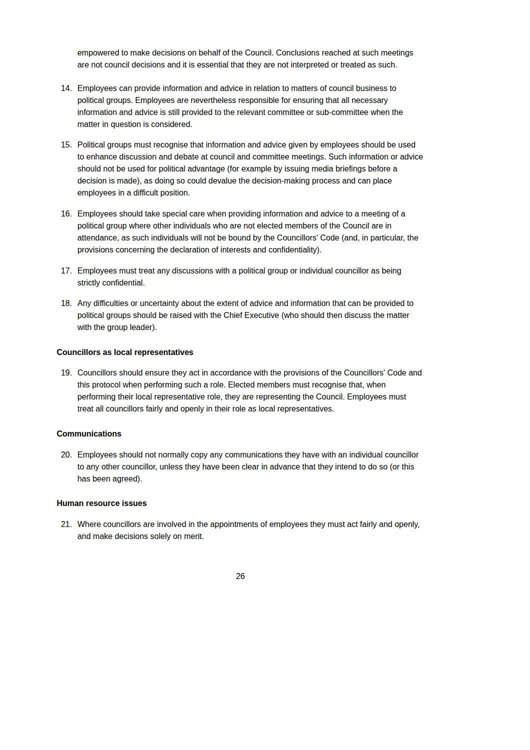empowered to make decisions on behalf of the Council. Conclusions reached at such meetings are not council decisions and it is essential that they are not interpreted or treated as such.
Employees can provide information and advice in relation to matters of council business to political groups. Employees are nevertheless responsible for ensuring that all necessary information and advice is still provided to the relevant committee or sub-committee when the matter in question is considered.
Political groups must recognise that information and advice given by employees should be used to enhance discussion and debate at council and committee meetings. Such information or advice should not be used for political advantage (for example by issuing media briefings before a decision is made), as doing so could devalue the decision-making process and can place employees in a difficult position.
Employees should take special care when providing information and advice to a meeting of a political group where other individuals who are not elected members of the Council are in attendance, as such individuals will not be bound by the Councillors' Code (and, in particular, the provisions concerning the declaration of interests and confidentiality).
Employees must treat any discussions with a political group or individual councillor as being strictly confidential.
Any difficulties or uncertainty about the extent of advice and information that can be provided to political groups should be raised with the Chief Executive (who should then discuss the matter with the group leader).
Councillors as local representatives
Councillors should ensure they act in accordance with the provisions of the Councillors' Code and this protocol when performing such a role. Elected members must recognise that, when performing their local representative role, they are representing the Council. Employees must treat all councillors fairly and openly in their role as local representatives.
Communications
Employees should not normally copy any communications they have with an individual councillor to any other councillor, unless they have been clear in advance that they intend to do so (or this has been agreed).
Human resource issues
Where councillors are involved in the appointments of employees they must act fairly and openly, and make decisions solely on merit.
26